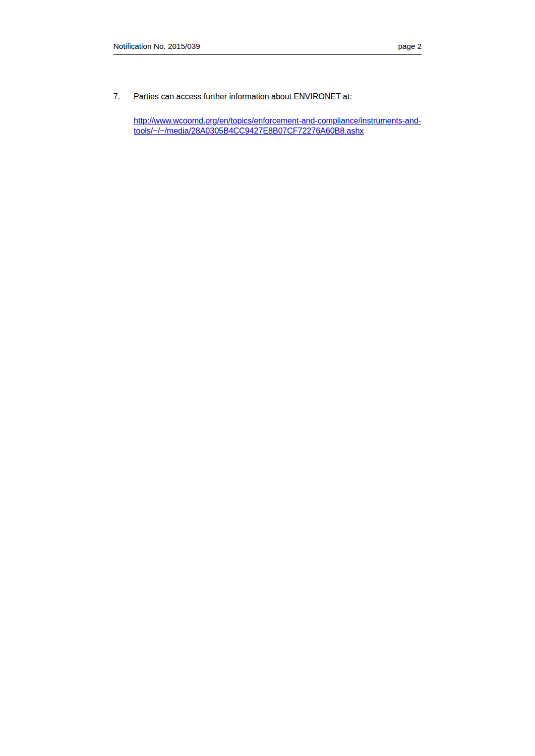Notification No. 2015/039
page 2
7.
Parties can access further information about ENVIRONET at:
http://www.wcoomd.org/en/topics/enforcement-and-compliance/instruments-and-tools/~/~/media/28A0305B4CC9427E8B07CF72276A60B8.ashx